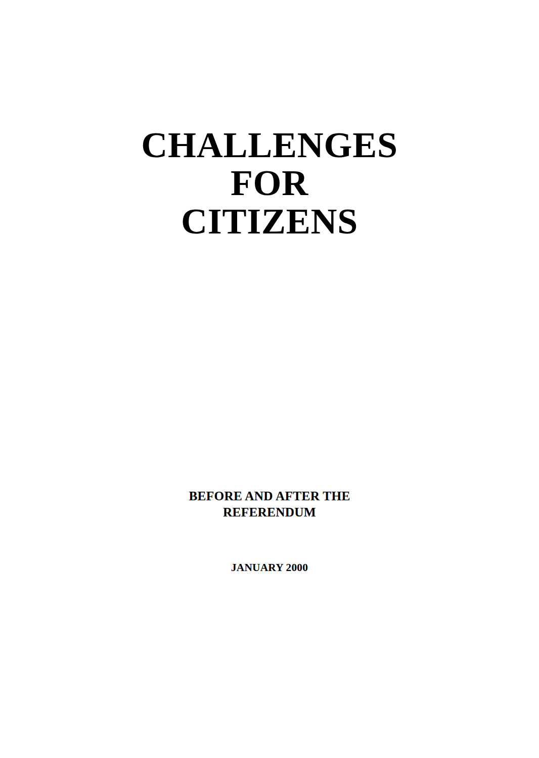CHALLENGES FOR
CITIZENS
BEFORE AND AFTER THE
REFERENDUM
JANUARY 2000